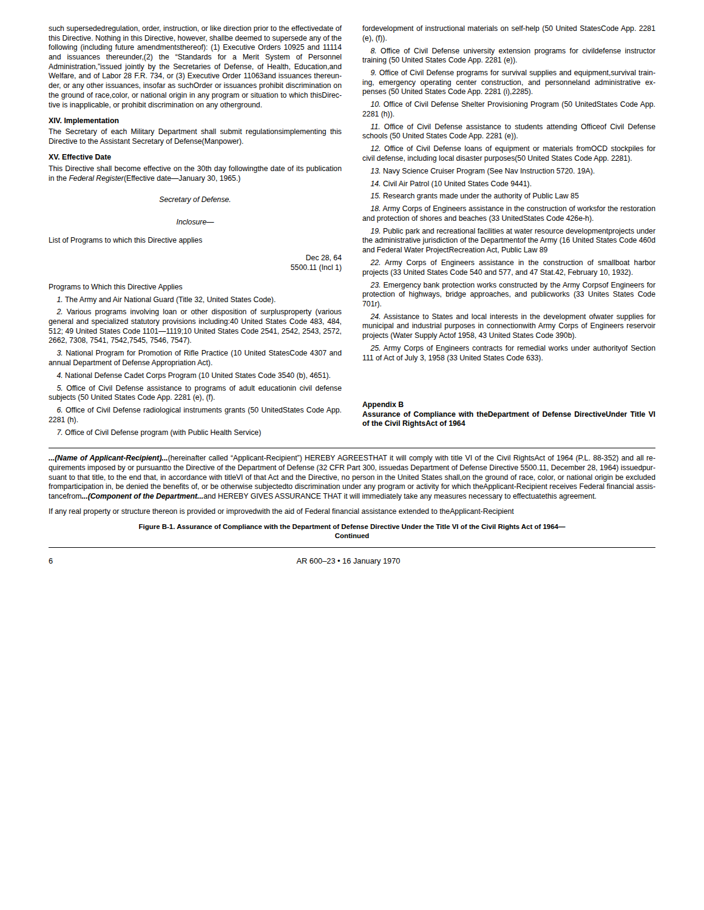such supersededregulation, order, instruction, or like direction prior to the effectivedate of this Directive. Nothing in this Directive, however, shallbe deemed to supersede any of the following (including future amendmentsthereof): (1) Executive Orders 10925 and 11114 and issuances thereunder,(2) the “Standards for a Merit System of Personnel Administration,”issued jointly by the Secretaries of Defense, of Health, Education,and Welfare, and of Labor 28 F.R. 734, or (3) Executive Order 11063and issuances thereunder, or any other issuances, insofar as suchOrder or issuances prohibit discrimination on the ground of race,color, or national origin in any program or situation to which thisDirective is inapplicable, or prohibit discrimination on any otherground.
XIV. Implementation
The Secretary of each Military Department shall submit regulationsimplementing this Directive to the Assistant Secretary of Defense(Manpower).
XV. Effective Date
This Directive shall become effective on the 30th day followingthe date of its publication in the Federal Register(Effective date—January 30, 1965.)
Secretary of Defense.
Inclosure—
List of Programs to which this Directive applies
Dec 28, 64
5500.11 (Incl 1)
Programs to Which this Directive Applies
1. The Army and Air National Guard (Title 32, United States Code).
2. Various programs involving loan or other disposition of surplusproperty (various general and specialized statutory provisions including:40 United States Code 483, 484, 512; 49 United States Code 1101—1119;10 United States Code 2541, 2542, 2543, 2572, 2662, 7308, 7541, 7542,7545, 7546, 7547).
3. National Program for Promotion of Rifle Practice (10 United StatesCode 4307 and annual Department of Defense Appropriation Act).
4. National Defense Cadet Corps Program (10 United States Code 3540 (b), 4651).
5. Office of Civil Defense assistance to programs of adult educationin civil defense subjects (50 United States Code App. 2281 (e), (f).
6. Office of Civil Defense radiological instruments grants (50 UnitedStates Code App. 2281 (h).
7. Office of Civil Defense program (with Public Health Service)
fordevelopment of instructional materials on self-help (50 United StatesCode App. 2281 (e), (f)).
8. Office of Civil Defense university extension programs for civildefense instructor training (50 United States Code App. 2281 (e)).
9. Office of Civil Defense programs for survival supplies and equipment,survival training, emergency operating center construction, and personneland administrative expenses (50 United States Code App. 2281 (i),2285).
10. Office of Civil Defense Shelter Provisioning Program (50 UnitedStates Code App. 2281 (h)).
11. Office of Civil Defense assistance to students attending Officeof Civil Defense schools (50 United States Code App. 2281 (e)).
12. Office of Civil Defense loans of equipment or materials fromOCD stockpiles for civil defense, including local disaster purposes(50 United States Code App. 2281).
13. Navy Science Cruiser Program (See Nav Instruction 5720. 19A).
14. Civil Air Patrol (10 United States Code 9441).
15. Research grants made under the authority of Public Law 85
18. Army Corps of Engineers assistance in the construction of worksfor the restoration and protection of shores and beaches (33 UnitedStates Code 426e-h).
19. Public park and recreational facilities at water resource developmentprojects under the administrative jurisdiction of the Departmentof the Army (16 United States Code 460d and Federal Water ProjectRecreation Act, Public Law 89
22. Army Corps of Engineers assistance in the construction of smallboat harbor projects (33 United States Code 540 and 577, and 47 Stat.42, February 10, 1932).
23. Emergency bank protection works constructed by the Army Corpsof Engineers for protection of highways, bridge approaches, and publicworks (33 Unites States Code 701r).
24. Assistance to States and local interests in the development ofwater supplies for municipal and industrial purposes in connectionwith Army Corps of Engineers reservoir projects (Water Supply Actof 1958, 43 United States Code 390b).
25. Army Corps of Engineers contracts for remedial works under authorityof Section 111 of Act of July 3, 1958 (33 United States Code 633).
Appendix B
Assurance of Compliance with theDepartment of Defense DirectiveUnder Title VI of the Civil RightsAct of 1964
...(Name of Applicant-Recipient)...(hereinafter called “Applicant-Recipient”) HEREBY AGREESTHAT it will comply with title VI of the Civil RightsAct of 1964 (P.L. 88-352) and all requirements imposed by or pursuantto the Directive of the Department of Defense (32 CFR Part 300, issuedas Department of Defense Directive 5500.11, December 28, 1964) issuedpursuant to that title, to the end that, in accordance with titleVI of that Act and the Directive, no person in the United States shall,on the ground of race, color, or national origin be excluded fromparticipation in, be denied the benefits of, or be otherwise subjectedto discrimination under any program or activity for which theApplicant-Recipient receives Federal financial assistancefrom...(Component of the Department... and HEREBY GIVES ASSURANCE THAT it will immediately take any measures necessary to effectuatethis agreement.
If any real property or structure thereon is provided or improvedwith the aid of Federal financial assistance extended to theApplicant-Recipient
Figure B-1. Assurance of Compliance with the Department of Defense Directive Under the Title VI of the Civil Rights Act of 1964—
Continued
6 AR 600–23 • 16 January 1970